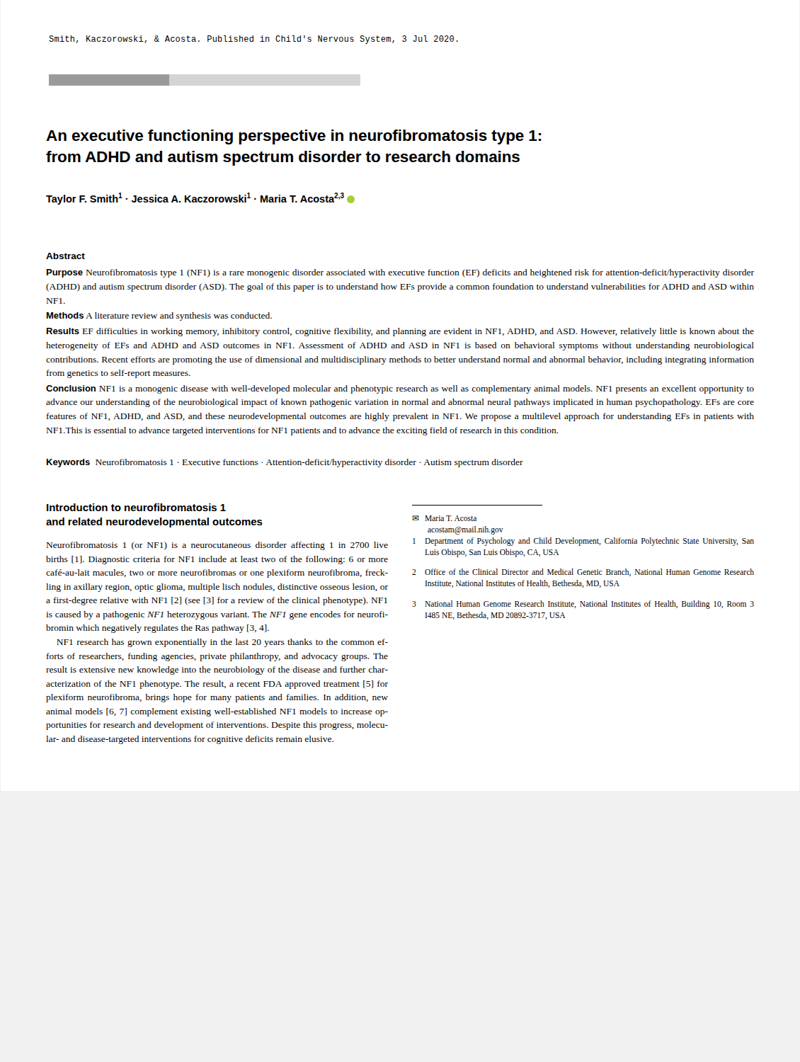Smith, Kaczorowski, & Acosta. Published in Child's Nervous System, 3 Jul 2020.
An executive functioning perspective in neurofibromatosis type 1:
from ADHD and autism spectrum disorder to research domains
Taylor F. Smith1 · Jessica A. Kaczorowski1 · Maria T. Acosta2,3
Abstract
Purpose Neurofibromatosis type 1 (NF1) is a rare monogenic disorder associated with executive function (EF) deficits and heightened risk for attention-deficit/hyperactivity disorder (ADHD) and autism spectrum disorder (ASD). The goal of this paper is to understand how EFs provide a common foundation to understand vulnerabilities for ADHD and ASD within NF1.
Methods A literature review and synthesis was conducted.
Results EF difficulties in working memory, inhibitory control, cognitive flexibility, and planning are evident in NF1, ADHD, and ASD. However, relatively little is known about the heterogeneity of EFs and ADHD and ASD outcomes in NF1. Assessment of ADHD and ASD in NF1 is based on behavioral symptoms without understanding neurobiological contributions. Recent efforts are promoting the use of dimensional and multidisciplinary methods to better understand normal and abnormal behavior, including integrating information from genetics to self-report measures.
Conclusion NF1 is a monogenic disease with well-developed molecular and phenotypic research as well as complementary animal models. NF1 presents an excellent opportunity to advance our understanding of the neurobiological impact of known pathogenic variation in normal and abnormal neural pathways implicated in human psychopathology. EFs are core features of NF1, ADHD, and ASD, and these neurodevelopmental outcomes are highly prevalent in NF1. We propose a multilevel approach for understanding EFs in patients with NF1.This is essential to advance targeted interventions for NF1 patients and to advance the exciting field of research in this condition.
Keywords Neurofibromatosis 1 · Executive functions · Attention-deficit/hyperactivity disorder · Autism spectrum disorder
Introduction to neurofibromatosis 1
and related neurodevelopmental outcomes
Neurofibromatosis 1 (or NF1) is a neurocutaneous disorder affecting 1 in 2700 live births [1]. Diagnostic criteria for NF1 include at least two of the following: 6 or more café-au-lait macules, two or more neurofibromas or one plexiform neurofibroma, freckling in axillary region, optic glioma, multiple lisch nodules, distinctive osseous lesion, or a first-degree relative with NF1 [2] (see [3] for a review of the clinical phenotype). NF1 is caused by a pathogenic NF1 heterozygous variant. The NF1 gene encodes for neurofibromin which negatively regulates the Ras pathway [3, 4].
NF1 research has grown exponentially in the last 20 years thanks to the common efforts of researchers, funding agencies, private philanthropy, and advocacy groups. The result is extensive new knowledge into the neurobiology of the disease and further characterization of the NF1 phenotype. The result, a recent FDA approved treatment [5] for plexiform neurofibroma, brings hope for many patients and families. In addition, new animal models [6, 7] complement existing well-established NF1 models to increase opportunities for research and development of interventions. Despite this progress, molecular- and disease-targeted interventions for cognitive deficits remain elusive.
✉Maria T. Acosta acostam@mail.nih.gov
1
Department of Psychology and Child Development, California Polytechnic State University, San Luis Obispo, San Luis Obispo, CA, USA
2
Office of the Clinical Director and Medical Genetic Branch, National Human Genome Research Institute, National Institutes of Health, Bethesda, MD, USA
3
National Human Genome Research Institute, National Institutes of Health, Building 10, Room 3 I485 NE, Bethesda, MD 20892-3717, USA